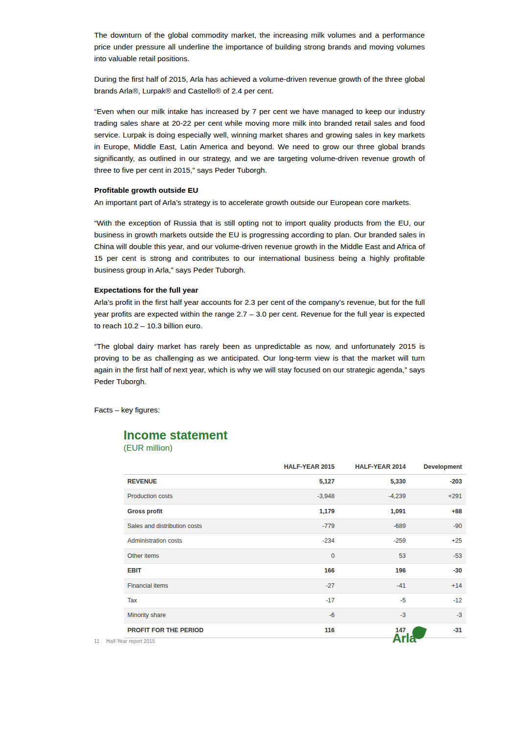The downturn of the global commodity market, the increasing milk volumes and a performance price under pressure all underline the importance of building strong brands and moving volumes into valuable retail positions.
During the first half of 2015, Arla has achieved a volume-driven revenue growth of the three global brands Arla®, Lurpak® and Castello® of 2.4 per cent.
“Even when our milk intake has increased by 7 per cent we have managed to keep our industry trading sales share at 20-22 per cent while moving more milk into branded retail sales and food service. Lurpak is doing especially well, winning market shares and growing sales in key markets in Europe, Middle East, Latin America and beyond. We need to grow our three global brands significantly, as outlined in our strategy, and we are targeting volume-driven revenue growth of three to five per cent in 2015,” says Peder Tuborgh.
Profitable growth outside EU
An important part of Arla’s strategy is to accelerate growth outside our European core markets.
“With the exception of Russia that is still opting not to import quality products from the EU, our business in growth markets outside the EU is progressing according to plan. Our branded sales in China will double this year, and our volume-driven revenue growth in the Middle East and Africa of 15 per cent is strong and contributes to our international business being a highly profitable business group in Arla,” says Peder Tuborgh.
Expectations for the full year
Arla’s profit in the first half year accounts for 2.3 per cent of the company’s revenue, but for the full year profits are expected within the range 2.7 – 3.0 per cent. Revenue for the full year is expected to reach 10.2 – 10.3 billion euro.
“The global dairy market has rarely been as unpredictable as now, and unfortunately 2015 is proving to be as challenging as we anticipated. Our long-term view is that the market will turn again in the first half of next year, which is why we will stay focused on our strategic agenda,” says Peder Tuborgh.
Facts – key figures:
Income statement
(EUR million)
| | HALF-YEAR 2015 | HALF-YEAR 2014 | Development |
| --- | --- | --- | --- |
| REVENUE | 5,127 | 5,330 | -203 |
| Production costs | -3,948 | -4,239 | +291 |
| Gross profit | 1,179 | 1,091 | +88 |
| Sales and distribution costs | -779 | -689 | -90 |
| Administration costs | -234 | -259 | +25 |
| Other items | 0 | 53 | -53 |
| EBIT | 166 | 196 | -30 |
| Financial items | -27 | -41 | +14 |
| Tax | -17 | -5 | -12 |
| Minority share | -6 | -3 | -3 |
| PROFIT FOR THE PERIOD | 116 | 147 | -31 |
11 Half-Year report 2015
Arla